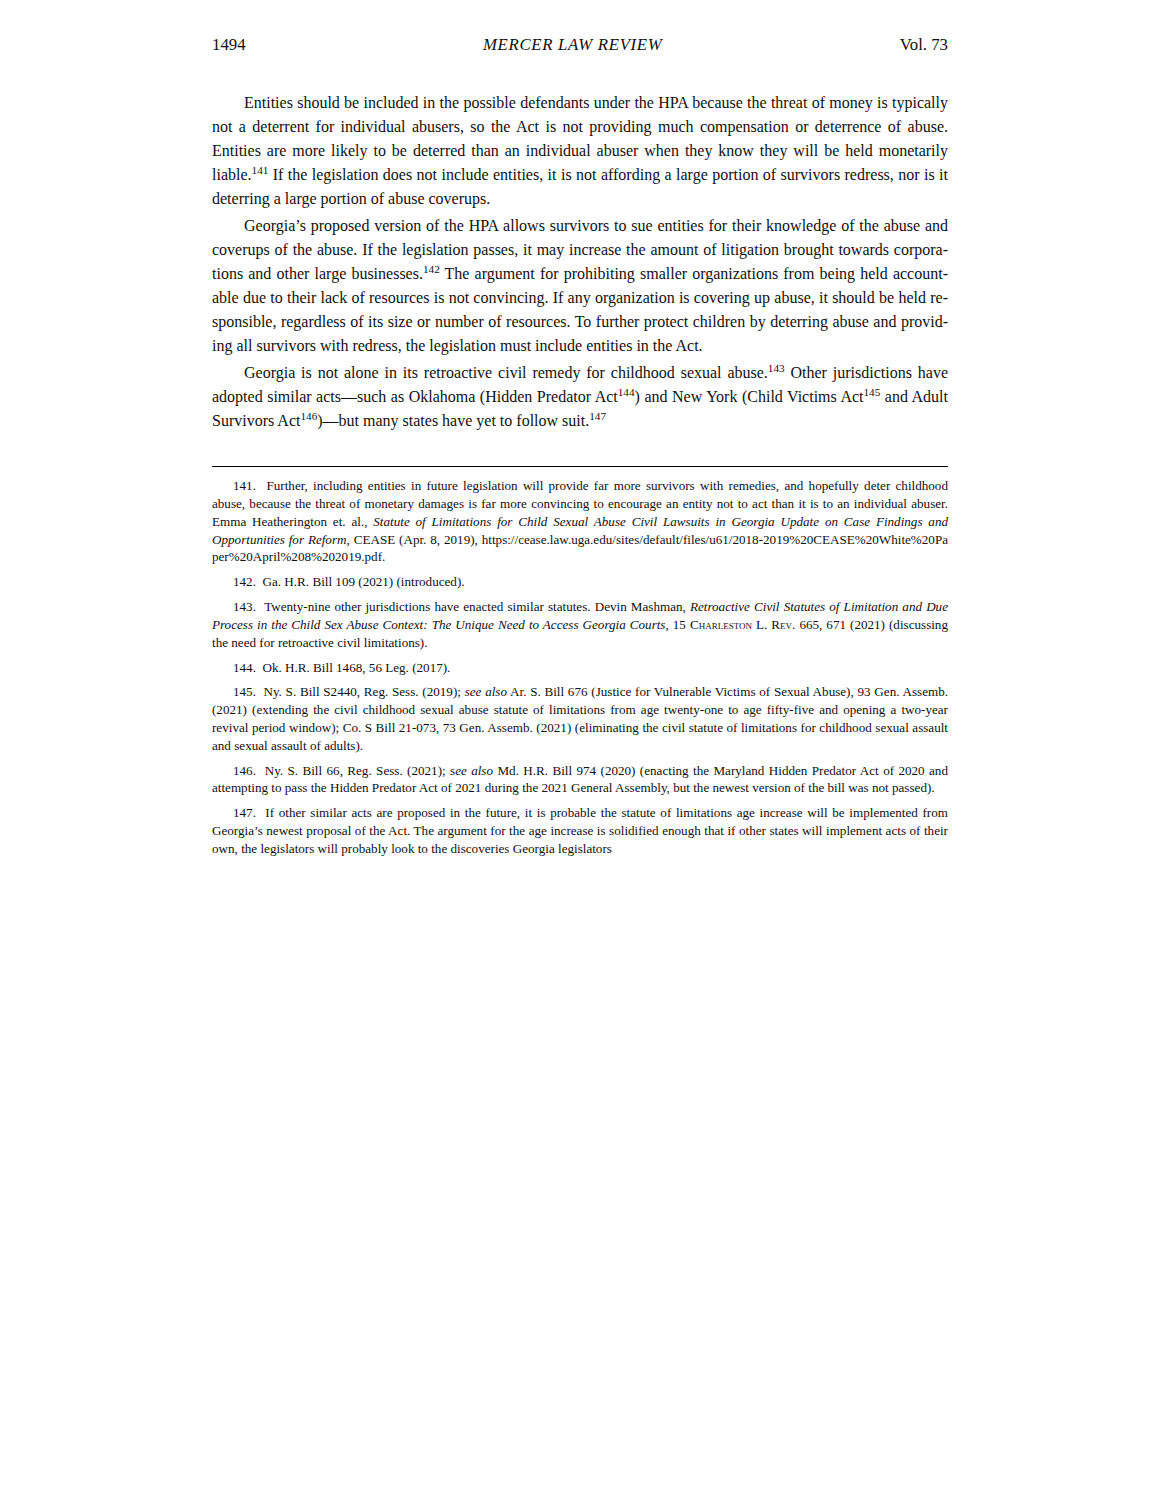1494 Mercer Law Review Vol. 73
Entities should be included in the possible defendants under the HPA because the threat of money is typically not a deterrent for individual abusers, so the Act is not providing much compensation or deterrence of abuse. Entities are more likely to be deterred than an individual abuser when they know they will be held monetarily liable.141 If the legislation does not include entities, it is not affording a large portion of survivors redress, nor is it deterring a large portion of abuse coverups.
Georgia’s proposed version of the HPA allows survivors to sue entities for their knowledge of the abuse and coverups of the abuse. If the legislation passes, it may increase the amount of litigation brought towards corporations and other large businesses.142 The argument for prohibiting smaller organizations from being held accountable due to their lack of resources is not convincing. If any organization is covering up abuse, it should be held responsible, regardless of its size or number of resources. To further protect children by deterring abuse and providing all survivors with redress, the legislation must include entities in the Act.
Georgia is not alone in its retroactive civil remedy for childhood sexual abuse.143 Other jurisdictions have adopted similar acts—such as Oklahoma (Hidden Predator Act144) and New York (Child Victims Act145 and Adult Survivors Act146)—but many states have yet to follow suit.147
Further, including entities in future legislation will provide far more survivors with remedies, and hopefully deter childhood abuse, because the threat of monetary damages is far more convincing to encourage an entity not to act than it is to an individual abuser. Emma Heatherington et. al., Statute of Limitations for Child Sexual Abuse Civil Lawsuits in Georgia Update on Case Findings and Opportunities for Reform, CEASE (Apr. 8, 2019), https://cease.law.uga.edu/sites/default/files/u61/2018-2019%20CEASE%20White%20Paper%20April%208%202019.pdf.
Ga. H.R. Bill 109 (2021) (introduced).
Twenty-nine other jurisdictions have enacted similar statutes. Devin Mashman, Retroactive Civil Statutes of Limitation and Due Process in the Child Sex Abuse Context: The Unique Need to Access Georgia Courts, 15 Charleston L. Rev. 665, 671 (2021) (discussing the need for retroactive civil limitations).
Ok. H.R. Bill 1468, 56 Leg. (2017).
Ny. S. Bill S2440, Reg. Sess. (2019); see also Ar. S. Bill 676 (Justice for Vulnerable Victims of Sexual Abuse), 93 Gen. Assemb. (2021) (extending the civil childhood sexual abuse statute of limitations from age twenty-one to age fifty-five and opening a two-year revival period window); Co. S Bill 21-073, 73 Gen. Assemb. (2021) (eliminating the civil statute of limitations for childhood sexual assault and sexual assault of adults).
Ny. S. Bill 66, Reg. Sess. (2021); see also Md. H.R. Bill 974 (2020) (enacting the Maryland Hidden Predator Act of 2020 and attempting to pass the Hidden Predator Act of 2021 during the 2021 General Assembly, but the newest version of the bill was not passed).
If other similar acts are proposed in the future, it is probable the statute of limitations age increase will be implemented from Georgia’s newest proposal of the Act. The argument for the age increase is solidified enough that if other states will implement acts of their own, the legislators will probably look to the discoveries Georgia legislators